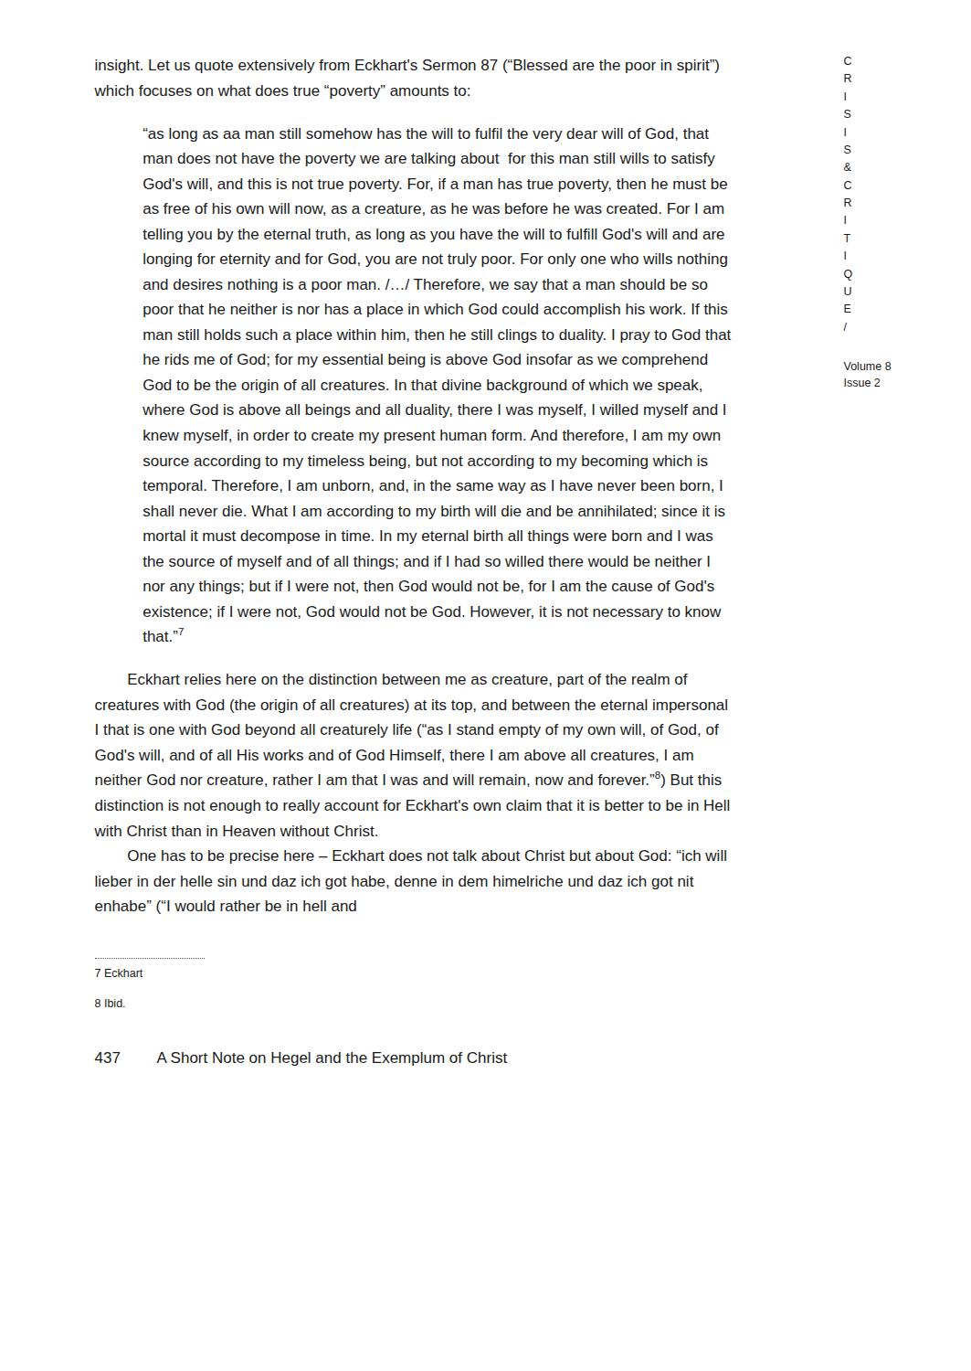C R I S I S & C R I T I Q U E /
Volume 8
Issue 2
insight. Let us quote extensively from Eckhart's Sermon 87 (“Blessed are the poor in spirit”) which focuses on what does true “poverty” amounts to:
“as long as aa man still somehow has the will to fulfil the very dear will of God, that man does not have the poverty we are talking about for this man still wills to satisfy God's will, and this is not true poverty. For, if a man has true poverty, then he must be as free of his own will now, as a creature, as he was before he was created. For I am telling you by the eternal truth, as long as you have the will to fulfill God's will and are longing for eternity and for God, you are not truly poor. For only one who wills nothing and desires nothing is a poor man. /…/ Therefore, we say that a man should be so poor that he neither is nor has a place in which God could accomplish his work. If this man still holds such a place within him, then he still clings to duality. I pray to God that he rids me of God; for my essential being is above God insofar as we comprehend God to be the origin of all creatures. In that divine background of which we speak, where God is above all beings and all duality, there I was myself, I willed myself and I knew myself, in order to create my present human form. And therefore, I am my own source according to my timeless being, but not according to my becoming which is temporal. Therefore, I am unborn, and, in the same way as I have never been born, I shall never die. What I am according to my birth will die and be annihilated; since it is mortal it must decompose in time. In my eternal birth all things were born and I was the source of myself and of all things; and if I had so willed there would be neither I nor any things; but if I were not, then God would not be, for I am the cause of God's existence; if I were not, God would not be God. However, it is not necessary to know that.”7
Eckhart relies here on the distinction between me as creature, part of the realm of creatures with God (the origin of all creatures) at its top, and between the eternal impersonal I that is one with God beyond all creaturely life (“as I stand empty of my own will, of God, of God's will, and of all His works and of God Himself, there I am above all creatures, I am neither God nor creature, rather I am that I was and will remain, now and forever.”8) But this distinction is not enough to really account for Eckhart's own claim that it is better to be in Hell with Christ than in Heaven without Christ.
One has to be precise here – Eckhart does not talk about Christ but about God: “ich will lieber in der helle sin und daz ich got habe, denne in dem himelriche und daz ich got nit enhabe” (“I would rather be in hell and
7 Eckhart
8 Ibid.
437 A Short Note on Hegel and the Exemplum of Christ